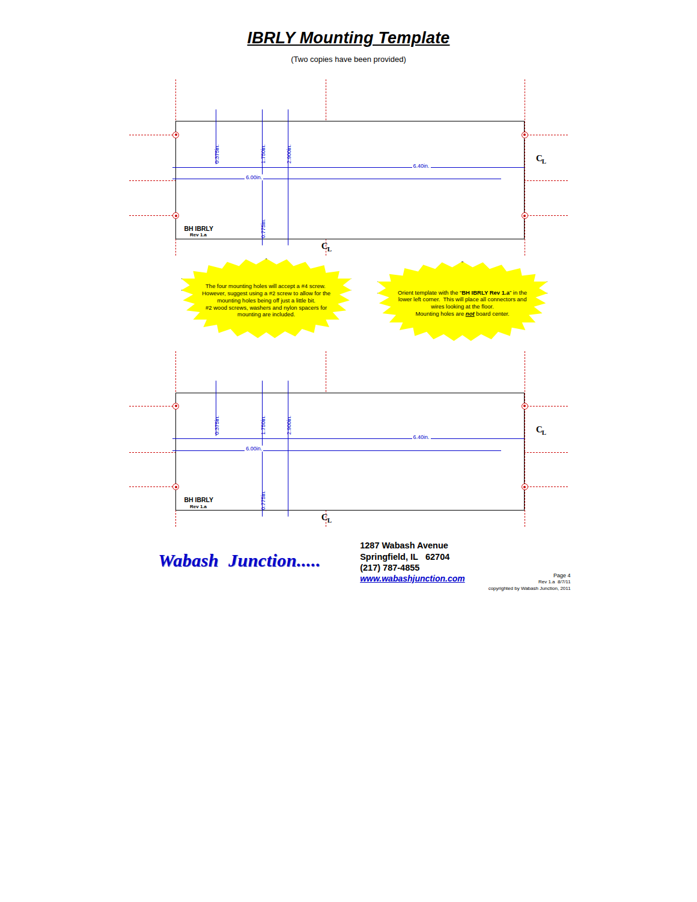IBRLY Mounting Template
(Two copies have been provided)
BH IBRLY Rev 1.a
0.375in.
1.750in.
2.900in.
0.775in.
6.40in.
6.00in.
CL
CL
The four mounting holes will accept a #4 screw. However, suggest using a #2 screw to allow for the mounting holes being off just a little bit.
#2 wood screws, washers and nylon spacers for mounting are included.
Orient template with the “BH IBRLY Rev 1.a” in the lower left corner. This will place all connectors and wires looking at the floor.
Mounting holes are not board center.
BH IBRLY Rev 1.a
0.375in.
1.750in.
2.900in.
0.775in.
6.40in.
6.00in.
CL
CL
Wabash Junction.....
1287 Wabash Avenue
Springfield, IL 62704
(217) 787-4855
www.wabashjunction.com
Page 4
Rev 1.a 8/7/11
copyrighted by Wabash Junction, 2011